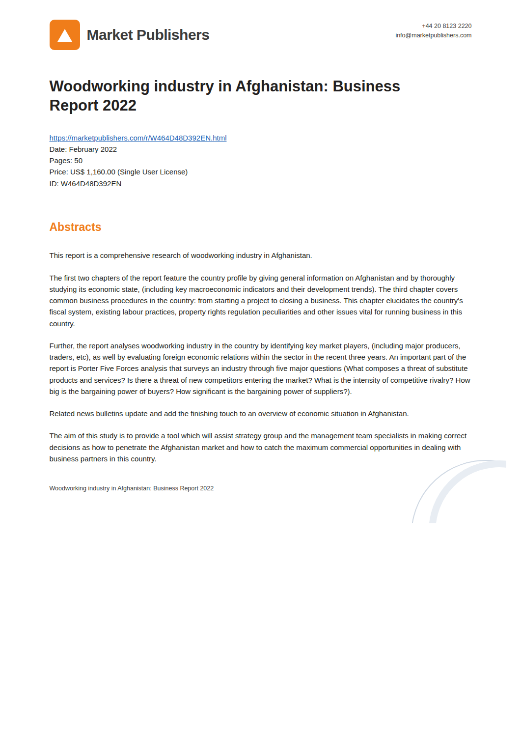Market Publishers
+44 20 8123 2220
info@marketpublishers.com
Woodworking industry in Afghanistan: Business Report 2022
https://marketpublishers.com/r/W464D48D392EN.html
Date: February 2022
Pages: 50
Price: US$ 1,160.00 (Single User License)
ID: W464D48D392EN
Abstracts
This report is a comprehensive research of woodworking industry in Afghanistan.
The first two chapters of the report feature the country profile by giving general information on Afghanistan and by thoroughly studying its economic state, (including key macroeconomic indicators and their development trends). The third chapter covers common business procedures in the country: from starting a project to closing a business. This chapter elucidates the country's fiscal system, existing labour practices, property rights regulation peculiarities and other issues vital for running business in this country.
Further, the report analyses woodworking industry in the country by identifying key market players, (including major producers, traders, etc), as well by evaluating foreign economic relations within the sector in the recent three years. An important part of the report is Porter Five Forces analysis that surveys an industry through five major questions (What composes a threat of substitute products and services? Is there a threat of new competitors entering the market? What is the intensity of competitive rivalry? How big is the bargaining power of buyers? How significant is the bargaining power of suppliers?).
Related news bulletins update and add the finishing touch to an overview of economic situation in Afghanistan.
The aim of this study is to provide a tool which will assist strategy group and the management team specialists in making correct decisions as how to penetrate the Afghanistan market and how to catch the maximum commercial opportunities in dealing with business partners in this country.
Woodworking industry in Afghanistan: Business Report 2022